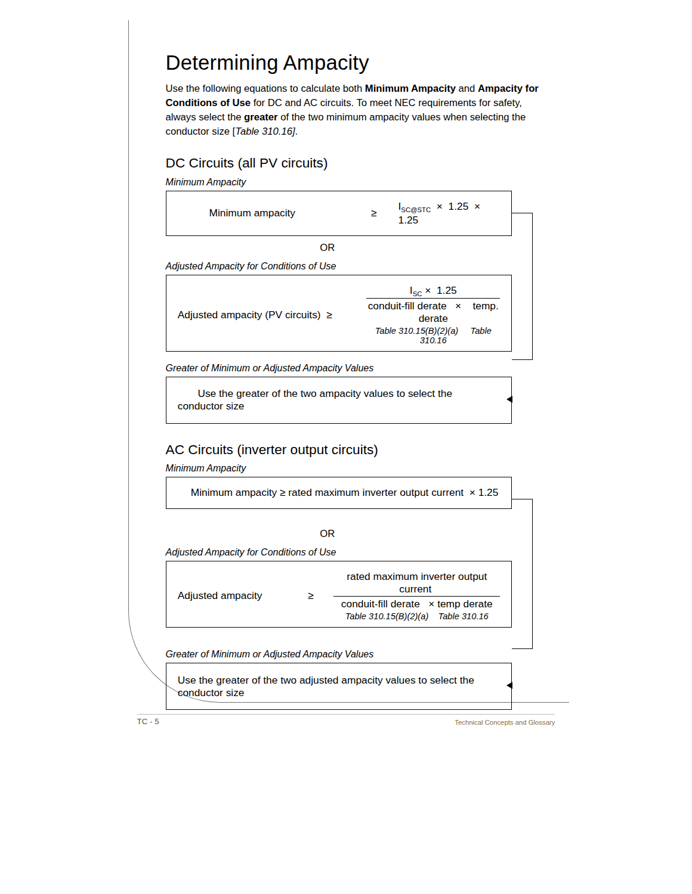Determining Ampacity
Use the following equations to calculate both Minimum Ampacity and Ampacity for Conditions of Use for DC and AC circuits. To meet NEC requirements for safety, always select the greater of the two minimum ampacity values when selecting the conductor size [Table 310.16].
DC Circuits (all PV circuits)
Minimum Ampacity
Minimum ampacity ≥ ISC@STC × 1.25 × 1.25
OR
Adjusted Ampacity for Conditions of Use
Adjusted ampacity (PV circuits) ≥ ISC × 1.25 conduit-fill derate × temp. derate Table 310.15(B)(2)(a) Table 310.16
Greater of Minimum or Adjusted Ampacity Values
Use the greater of the two ampacity values to select the conductor size
AC Circuits (inverter output circuits)
Minimum Ampacity
Minimum ampacity ≥ rated maximum inverter output current × 1.25
OR
Adjusted Ampacity for Conditions of Use
Adjusted ampacity ≥ rated maximum inverter output current conduit-fill derate × temp derate Table 310.15(B)(2)(a) Table 310.16
Greater of Minimum or Adjusted Ampacity Values
Use the greater of the two adjusted ampacity values to select the conductor size
TC - 5
Technical Concepts and Glossary